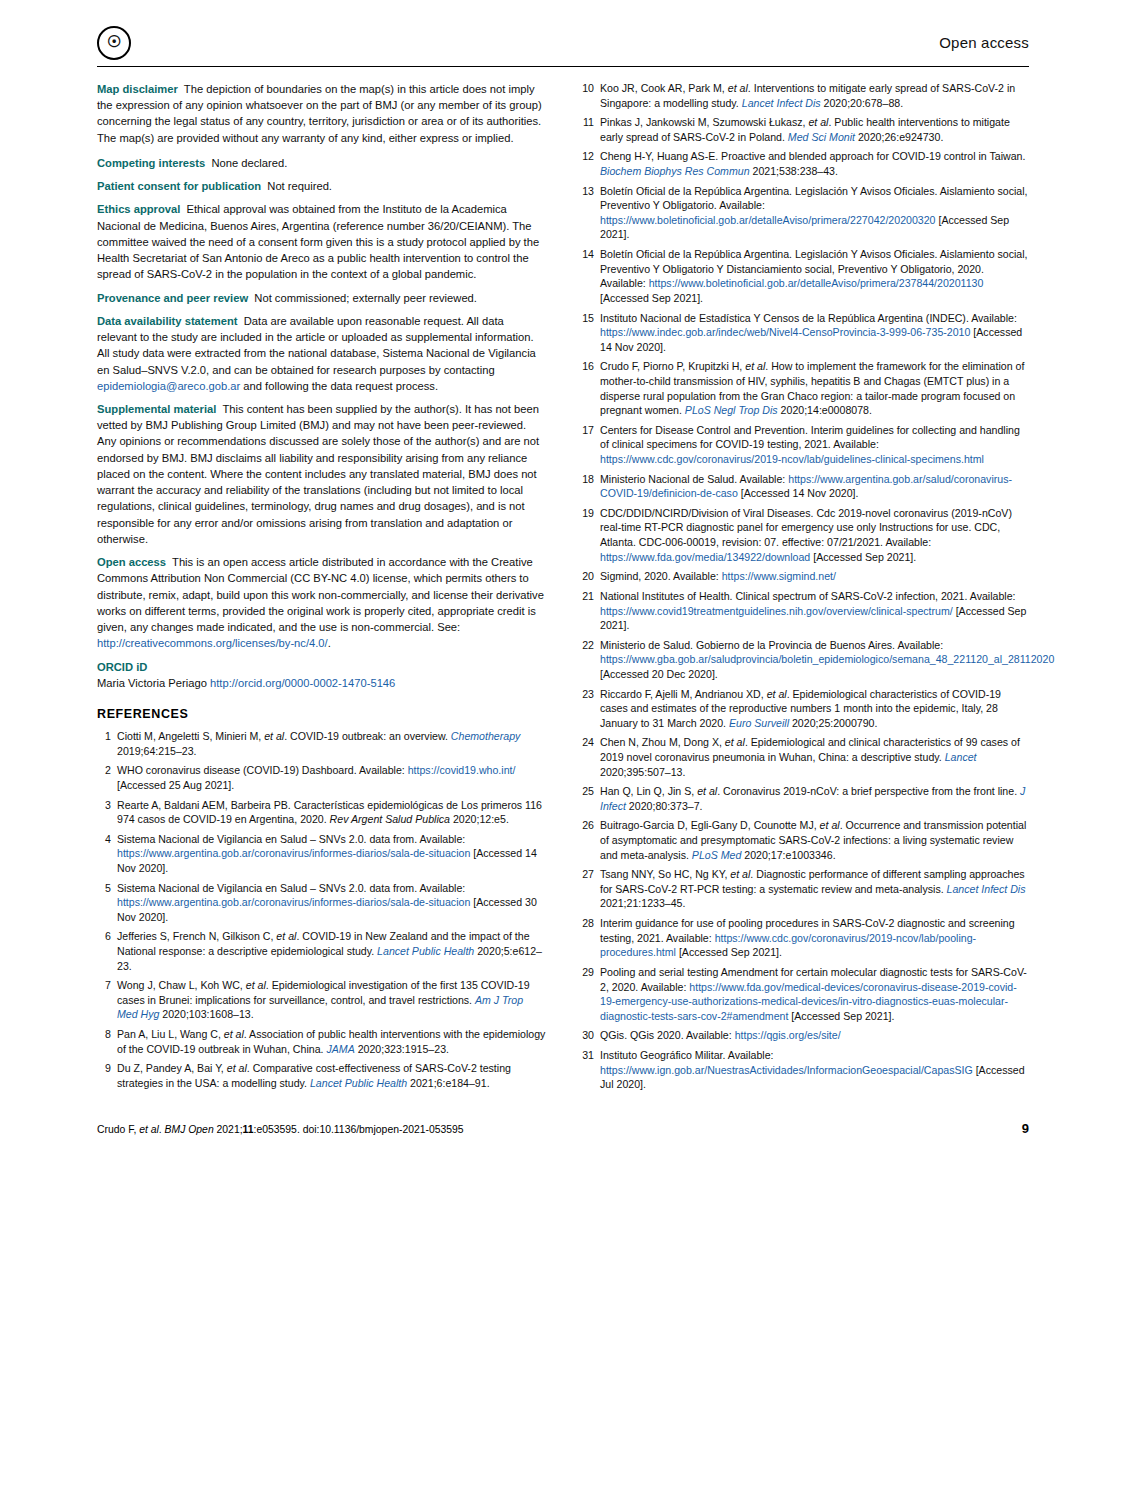☉
Open access
Map disclaimer The depiction of boundaries on the map(s) in this article does not imply the expression of any opinion whatsoever on the part of BMJ (or any member of its group) concerning the legal status of any country, territory, jurisdiction or area or of its authorities. The map(s) are provided without any warranty of any kind, either express or implied.
Competing interests None declared.
Patient consent for publication Not required.
Ethics approval Ethical approval was obtained from the Instituto de la Academica Nacional de Medicina, Buenos Aires, Argentina (reference number 36/20/CEIANM). The committee waived the need of a consent form given this is a study protocol applied by the Health Secretariat of San Antonio de Areco as a public health intervention to control the spread of SARS-CoV-2 in the population in the context of a global pandemic.
Provenance and peer review Not commissioned; externally peer reviewed.
Data availability statement Data are available upon reasonable request. All data relevant to the study are included in the article or uploaded as supplemental information. All study data were extracted from the national database, Sistema Nacional de Vigilancia en Salud–SNVS V.2.0, and can be obtained for research purposes by contacting epidemiologia@areco.gob.ar and following the data request process.
Supplemental material This content has been supplied by the author(s). It has not been vetted by BMJ Publishing Group Limited (BMJ) and may not have been peer-reviewed. Any opinions or recommendations discussed are solely those of the author(s) and are not endorsed by BMJ. BMJ disclaims all liability and responsibility arising from any reliance placed on the content. Where the content includes any translated material, BMJ does not warrant the accuracy and reliability of the translations (including but not limited to local regulations, clinical guidelines, terminology, drug names and drug dosages), and is not responsible for any error and/or omissions arising from translation and adaptation or otherwise.
Open access This is an open access article distributed in accordance with the Creative Commons Attribution Non Commercial (CC BY-NC 4.0) license, which permits others to distribute, remix, adapt, build upon this work non-commercially, and license their derivative works on different terms, provided the original work is properly cited, appropriate credit is given, any changes made indicated, and the use is non-commercial. See: http://creativecommons.org/licenses/by-nc/4.0/.
ORCID iD
Maria Victoria Periago http://orcid.org/0000-0002-1470-5146
REFERENCES
Ciotti M, Angeletti S, Minieri M, et al. COVID-19 outbreak: an overview. Chemotherapy 2019;64:215–23.
WHO coronavirus disease (COVID-19) Dashboard. Available: https://covid19.who.int/ [Accessed 25 Aug 2021].
Rearte A, Baldani AEM, Barbeira PB. Características epidemiológicas de Los primeros 116 974 casos de COVID-19 en Argentina, 2020. Rev Argent Salud Publica 2020;12:e5.
Sistema Nacional de Vigilancia en Salud – SNVs 2.0. data from. Available: https://www.argentina.gob.ar/coronavirus/informes-diarios/sala-de-situacion [Accessed 14 Nov 2020].
Sistema Nacional de Vigilancia en Salud – SNVs 2.0. data from. Available: https://www.argentina.gob.ar/coronavirus/informes-diarios/sala-de-situacion [Accessed 30 Nov 2020].
Jefferies S, French N, Gilkison C, et al. COVID-19 in New Zealand and the impact of the National response: a descriptive epidemiological study. Lancet Public Health 2020;5:e612–23.
Wong J, Chaw L, Koh WC, et al. Epidemiological investigation of the first 135 COVID-19 cases in Brunei: implications for surveillance, control, and travel restrictions. Am J Trop Med Hyg 2020;103:1608–13.
Pan A, Liu L, Wang C, et al. Association of public health interventions with the epidemiology of the COVID-19 outbreak in Wuhan, China. JAMA 2020;323:1915–23.
Du Z, Pandey A, Bai Y, et al. Comparative cost-effectiveness of SARS-CoV-2 testing strategies in the USA: a modelling study. Lancet Public Health 2021;6:e184–91.
Koo JR, Cook AR, Park M, et al. Interventions to mitigate early spread of SARS-CoV-2 in Singapore: a modelling study. Lancet Infect Dis 2020;20:678–88.
Pinkas J, Jankowski M, Szumowski Łukasz, et al. Public health interventions to mitigate early spread of SARS-CoV-2 in Poland. Med Sci Monit 2020;26:e924730.
Cheng H-Y, Huang AS-E. Proactive and blended approach for COVID-19 control in Taiwan. Biochem Biophys Res Commun 2021;538:238–43.
Boletín Oficial de la República Argentina. Legislación Y Avisos Oficiales. Aislamiento social, Preventivo Y Obligatorio. Available: https://www.boletinoficial.gob.ar/detalleAviso/primera/227042/20200320 [Accessed Sep 2021].
Boletín Oficial de la República Argentina. Legislación Y Avisos Oficiales. Aislamiento social, Preventivo Y Obligatorio Y Distanciamiento social, Preventivo Y Obligatorio, 2020. Available: https://www.boletinoficial.gob.ar/detalleAviso/primera/237844/20201130 [Accessed Sep 2021].
Instituto Nacional de Estadística Y Censos de la República Argentina (INDEC). Available: https://www.indec.gob.ar/indec/web/Nivel4-CensoProvincia-3-999-06-735-2010 [Accessed 14 Nov 2020].
Crudo F, Piorno P, Krupitzki H, et al. How to implement the framework for the elimination of mother-to-child transmission of HIV, syphilis, hepatitis B and Chagas (EMTCT plus) in a disperse rural population from the Gran Chaco region: a tailor-made program focused on pregnant women. PLoS Negl Trop Dis 2020;14:e0008078.
Centers for Disease Control and Prevention. Interim guidelines for collecting and handling of clinical specimens for COVID-19 testing, 2021. Available: https://www.cdc.gov/coronavirus/2019-ncov/lab/guidelines-clinical-specimens.html
Ministerio Nacional de Salud. Available: https://www.argentina.gob.ar/salud/coronavirus-COVID-19/definicion-de-caso [Accessed 14 Nov 2020].
CDC/DDID/NCIRD/Division of Viral Diseases. Cdc 2019-novel coronavirus (2019-nCoV) real-time RT-PCR diagnostic panel for emergency use only Instructions for use. CDC, Atlanta. CDC-006-00019, revision: 07. effective: 07/21/2021. Available: https://www.fda.gov/media/134922/download [Accessed Sep 2021].
Sigmind, 2020. Available: https://www.sigmind.net/
National Institutes of Health. Clinical spectrum of SARS-CoV-2 infection, 2021. Available: https://www.covid19treatmentguidelines.nih.gov/overview/clinical-spectrum/ [Accessed Sep 2021].
Ministerio de Salud. Gobierno de la Provincia de Buenos Aires. Available: https://www.gba.gob.ar/saludprovincia/boletin_epidemiologico/semana_48_221120_al_28112020 [Accessed 20 Dec 2020].
Riccardo F, Ajelli M, Andrianou XD, et al. Epidemiological characteristics of COVID-19 cases and estimates of the reproductive numbers 1 month into the epidemic, Italy, 28 January to 31 March 2020. Euro Surveill 2020;25:2000790.
Chen N, Zhou M, Dong X, et al. Epidemiological and clinical characteristics of 99 cases of 2019 novel coronavirus pneumonia in Wuhan, China: a descriptive study. Lancet 2020;395:507–13.
Han Q, Lin Q, Jin S, et al. Coronavirus 2019-nCoV: a brief perspective from the front line. J Infect 2020;80:373–7.
Buitrago-Garcia D, Egli-Gany D, Counotte MJ, et al. Occurrence and transmission potential of asymptomatic and presymptomatic SARS-CoV-2 infections: a living systematic review and meta-analysis. PLoS Med 2020;17:e1003346.
Tsang NNY, So HC, Ng KY, et al. Diagnostic performance of different sampling approaches for SARS-CoV-2 RT-PCR testing: a systematic review and meta-analysis. Lancet Infect Dis 2021;21:1233–45.
Interim guidance for use of pooling procedures in SARS-CoV-2 diagnostic and screening testing, 2021. Available: https://www.cdc.gov/coronavirus/2019-ncov/lab/pooling-procedures.html [Accessed Sep 2021].
Pooling and serial testing Amendment for certain molecular diagnostic tests for SARS-CoV-2, 2020. Available: https://www.fda.gov/medical-devices/coronavirus-disease-2019-covid-19-emergency-use-authorizations-medical-devices/in-vitro-diagnostics-euas-molecular-diagnostic-tests-sars-cov-2#amendment [Accessed Sep 2021].
QGis. QGis 2020. Available: https://qgis.org/es/site/
Instituto Geográfico Militar. Available: https://www.ign.gob.ar/NuestrasActividades/InformacionGeoespacial/CapasSIG [Accessed Jul 2020].
Crudo F, et al. BMJ Open 2021;11:e053595. doi:10.1136/bmjopen-2021-053595
9